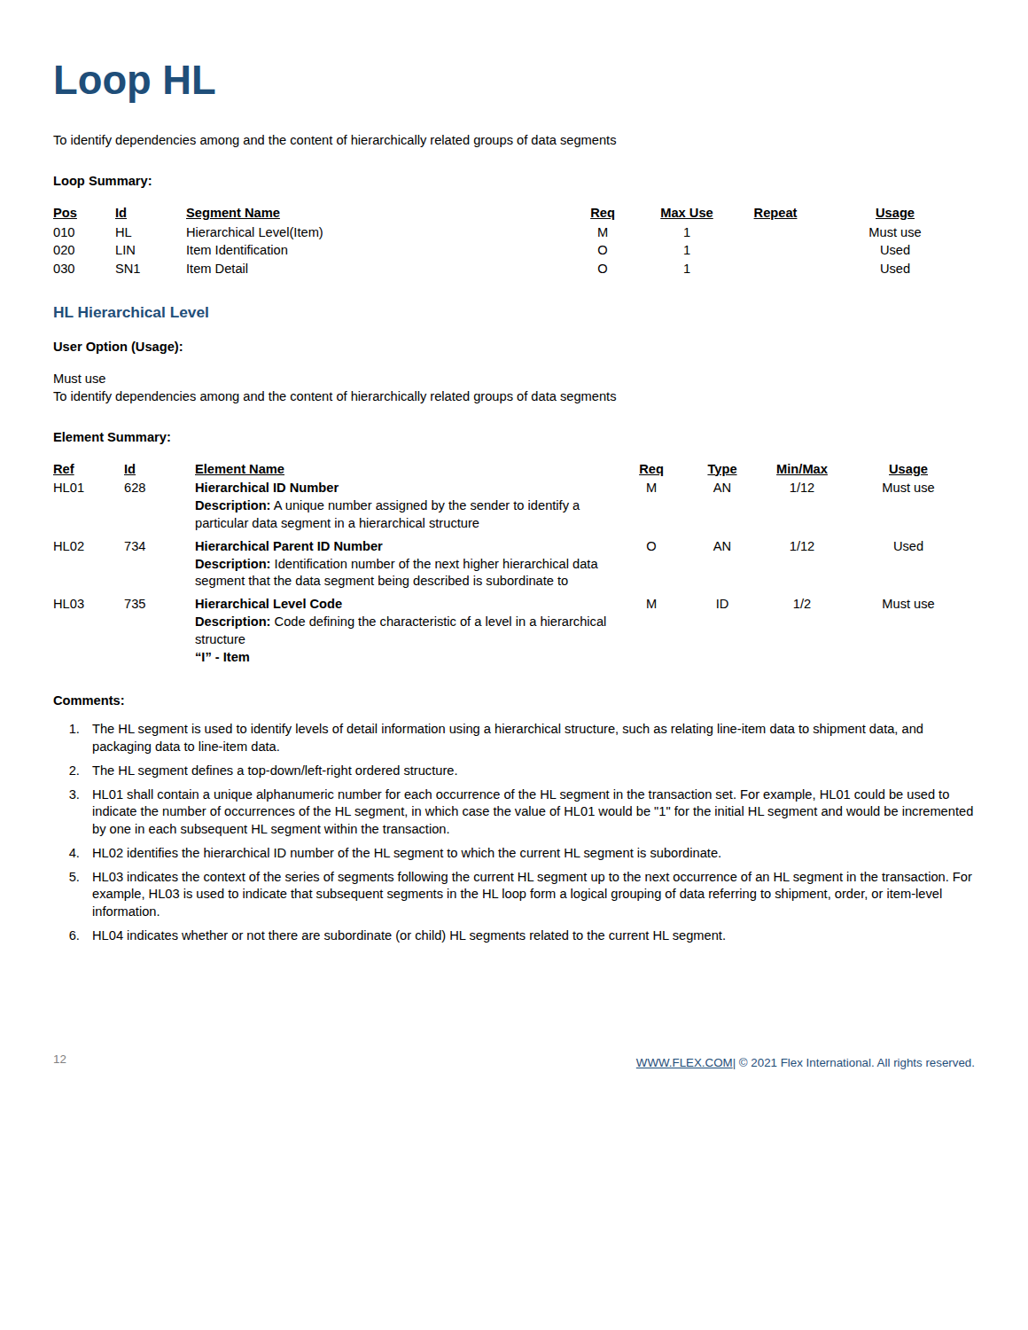Loop HL
To identify dependencies among and the content of hierarchically related groups of data segments
Loop Summary:
| Pos | Id | Segment Name | Req | Max Use | Repeat | Usage |
| --- | --- | --- | --- | --- | --- | --- |
| 010 | HL | Hierarchical Level(Item) | M | 1 | | Must use |
| 020 | LIN | Item Identification | O | 1 | | Used |
| 030 | SN1 | Item Detail | O | 1 | | Used |
HL Hierarchical Level
User Option (Usage):
Must use
To identify dependencies among and the content of hierarchically related groups of data segments
Element Summary:
| Ref | Id | Element Name | Req | Type | Min/Max | Usage |
| --- | --- | --- | --- | --- | --- | --- |
| HL01 | 628 | Hierarchical ID Number Description: A unique number assigned by the sender to identify a particular data segment in a hierarchical structure | M | AN | 1/12 | Must use |
| HL02 | 734 | Hierarchical Parent ID Number Description: Identification number of the next higher hierarchical data segment that the data segment being described is subordinate to | O | AN | 1/12 | Used |
| HL03 | 735 | Hierarchical Level Code Description: Code defining the characteristic of a level in a hierarchical structure “I” - Item | M | ID | 1/2 | Must use |
Comments:
The HL segment is used to identify levels of detail information using a hierarchical structure, such as relating line-item data to shipment data, and packaging data to line-item data.
The HL segment defines a top-down/left-right ordered structure.
HL01 shall contain a unique alphanumeric number for each occurrence of the HL segment in the transaction set. For example, HL01 could be used to indicate the number of occurrences of the HL segment, in which case the value of HL01 would be "1" for the initial HL segment and would be incremented by one in each subsequent HL segment within the transaction.
HL02 identifies the hierarchical ID number of the HL segment to which the current HL segment is subordinate.
HL03 indicates the context of the series of segments following the current HL segment up to the next occurrence of an HL segment in the transaction. For example, HL03 is used to indicate that subsequent segments in the HL loop form a logical grouping of data referring to shipment, order, or item-level information.
HL04 indicates whether or not there are subordinate (or child) HL segments related to the current HL segment.
12
WWW.FLEX.COM| © 2021 Flex International. All rights reserved.